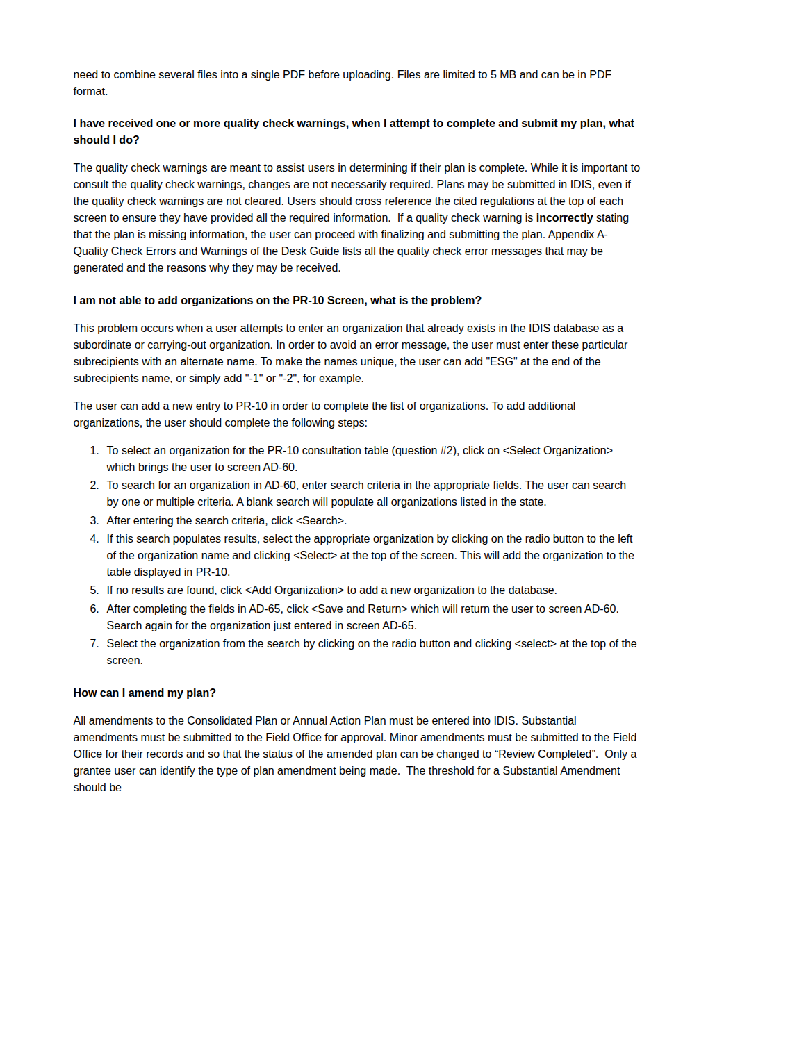need to combine several files into a single PDF before uploading. Files are limited to 5 MB and can be in PDF format.
I have received one or more quality check warnings, when I attempt to complete and submit my plan, what should I do?
The quality check warnings are meant to assist users in determining if their plan is complete. While it is important to consult the quality check warnings, changes are not necessarily required. Plans may be submitted in IDIS, even if the quality check warnings are not cleared. Users should cross reference the cited regulations at the top of each screen to ensure they have provided all the required information. If a quality check warning is incorrectly stating that the plan is missing information, the user can proceed with finalizing and submitting the plan. Appendix A- Quality Check Errors and Warnings of the Desk Guide lists all the quality check error messages that may be generated and the reasons why they may be received.
I am not able to add organizations on the PR-10 Screen, what is the problem?
This problem occurs when a user attempts to enter an organization that already exists in the IDIS database as a subordinate or carrying-out organization. In order to avoid an error message, the user must enter these particular subrecipients with an alternate name. To make the names unique, the user can add "ESG" at the end of the subrecipients name, or simply add "-1" or "-2", for example.
The user can add a new entry to PR-10 in order to complete the list of organizations. To add additional organizations, the user should complete the following steps:
To select an organization for the PR-10 consultation table (question #2), click on <Select Organization> which brings the user to screen AD-60.
To search for an organization in AD-60, enter search criteria in the appropriate fields. The user can search by one or multiple criteria. A blank search will populate all organizations listed in the state.
After entering the search criteria, click <Search>.
If this search populates results, select the appropriate organization by clicking on the radio button to the left of the organization name and clicking <Select> at the top of the screen. This will add the organization to the table displayed in PR-10.
If no results are found, click <Add Organization> to add a new organization to the database.
After completing the fields in AD-65, click <Save and Return> which will return the user to screen AD-60. Search again for the organization just entered in screen AD-65.
Select the organization from the search by clicking on the radio button and clicking <select> at the top of the screen.
How can I amend my plan?
All amendments to the Consolidated Plan or Annual Action Plan must be entered into IDIS. Substantial amendments must be submitted to the Field Office for approval. Minor amendments must be submitted to the Field Office for their records and so that the status of the amended plan can be changed to “Review Completed”. Only a grantee user can identify the type of plan amendment being made. The threshold for a Substantial Amendment should be